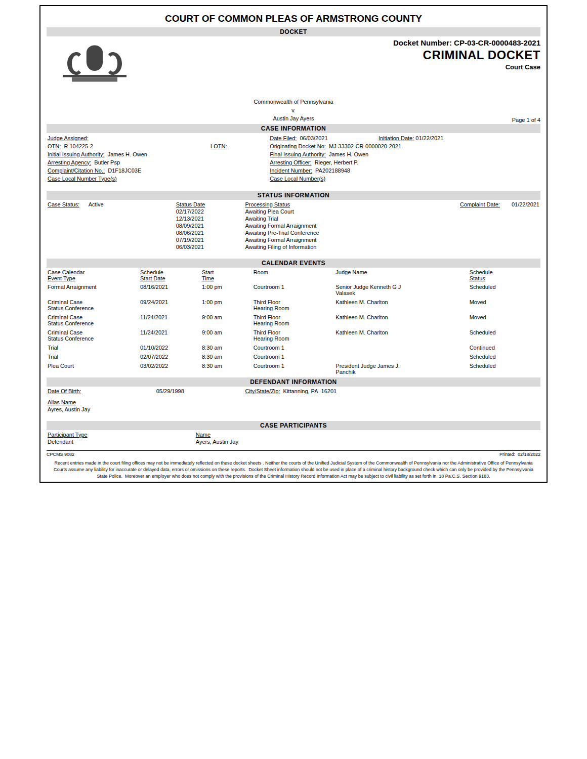COURT OF COMMON PLEAS OF ARMSTRONG COUNTY
DOCKET
Docket Number: CP-03-CR-0000483-2021
CRIMINAL DOCKET
Court Case
Commonwealth of Pennsylvania
v.
Austin Jay Ayers
Page 1 of 4
CASE INFORMATION
| Judge Assigned: | | Date Filed: 06/03/2021 | Initiation Date: 01/22/2021 |
| OTN: R 104225-2 | LOTN: | Originating Docket No: MJ-33302-CR-0000020-2021 |
| Initial Issuing Authority: James H. Owen | Final Issuing Authority: James H. Owen |
| Arresting Agency: Butler Psp | Arresting Officer: Rieger, Herbert P. |
| Complaint/Citation No.: D1F18JC03E | Incident Number: PA202188948 |
| Case Local Number Type(s) | Case Local Number(s) |
STATUS INFORMATION
| Case Status: Active | Status Date | Processing Status | Complaint Date: | 01/22/2021 |
| | 02/17/2022 | Awaiting Plea Court | | |
| | 12/13/2021 | Awaiting Trial | | |
| | 08/09/2021 | Awaiting Formal Arraignment | | |
| | 08/06/2021 | Awaiting Pre-Trial Conference | | |
| | 07/19/2021 | Awaiting Formal Arraignment | | |
| | 06/03/2021 | Awaiting Filing of Information | | |
CALENDAR EVENTS
| Case Calendar Event Type | Schedule Start Date | Start Time | Room | Judge Name | Schedule Status |
| --- | --- | --- | --- | --- | --- |
| Formal Arraignment | 08/16/2021 | 1:00 pm | Courtroom 1 | Senior Judge Kenneth G J Valasek | Scheduled |
| Criminal Case Status Conference | 09/24/2021 | 1:00 pm | Third Floor Hearing Room | Kathleen M. Charlton | Moved |
| Criminal Case Status Conference | 11/24/2021 | 9:00 am | Third Floor Hearing Room | Kathleen M. Charlton | Moved |
| Criminal Case Status Conference | 11/24/2021 | 9:00 am | Third Floor Hearing Room | Kathleen M. Charlton | Scheduled |
| Trial | 01/10/2022 | 8:30 am | Courtroom 1 | | Continued |
| Trial | 02/07/2022 | 8:30 am | Courtroom 1 | | Scheduled |
| Plea Court | 03/02/2022 | 8:30 am | Courtroom 1 | President Judge James J. Panchik | Scheduled |
DEFENDANT INFORMATION
| Date Of Birth: | 05/29/1998 | City/State/Zip: Kittanning, PA 16201 |
| Alias Name |
| Ayres, Austin Jay |
CASE PARTICIPANTS
| Participant Type | Name |
| Defendant | Ayers, Austin Jay |
CPCMS 9082
Printed: 02/18/2022
Recent entries made in the court filing offices may not be immediately reflected on these docket sheets . Neither the courts of the Unified Judicial System of the Commonwealth of Pennsylvania nor the Administrative Office of Pennsylvania Courts assume any liability for inaccurate or delayed data, errors or omissions on these reports. Docket Sheet information should not be used in place of a criminal history background check which can only be provided by the Pennsylvania State Police. Moreover an employer who does not comply with the provisions of the Criminal History Record Information Act may be subject to civil liability as set forth in 18 Pa.C.S. Section 9183.